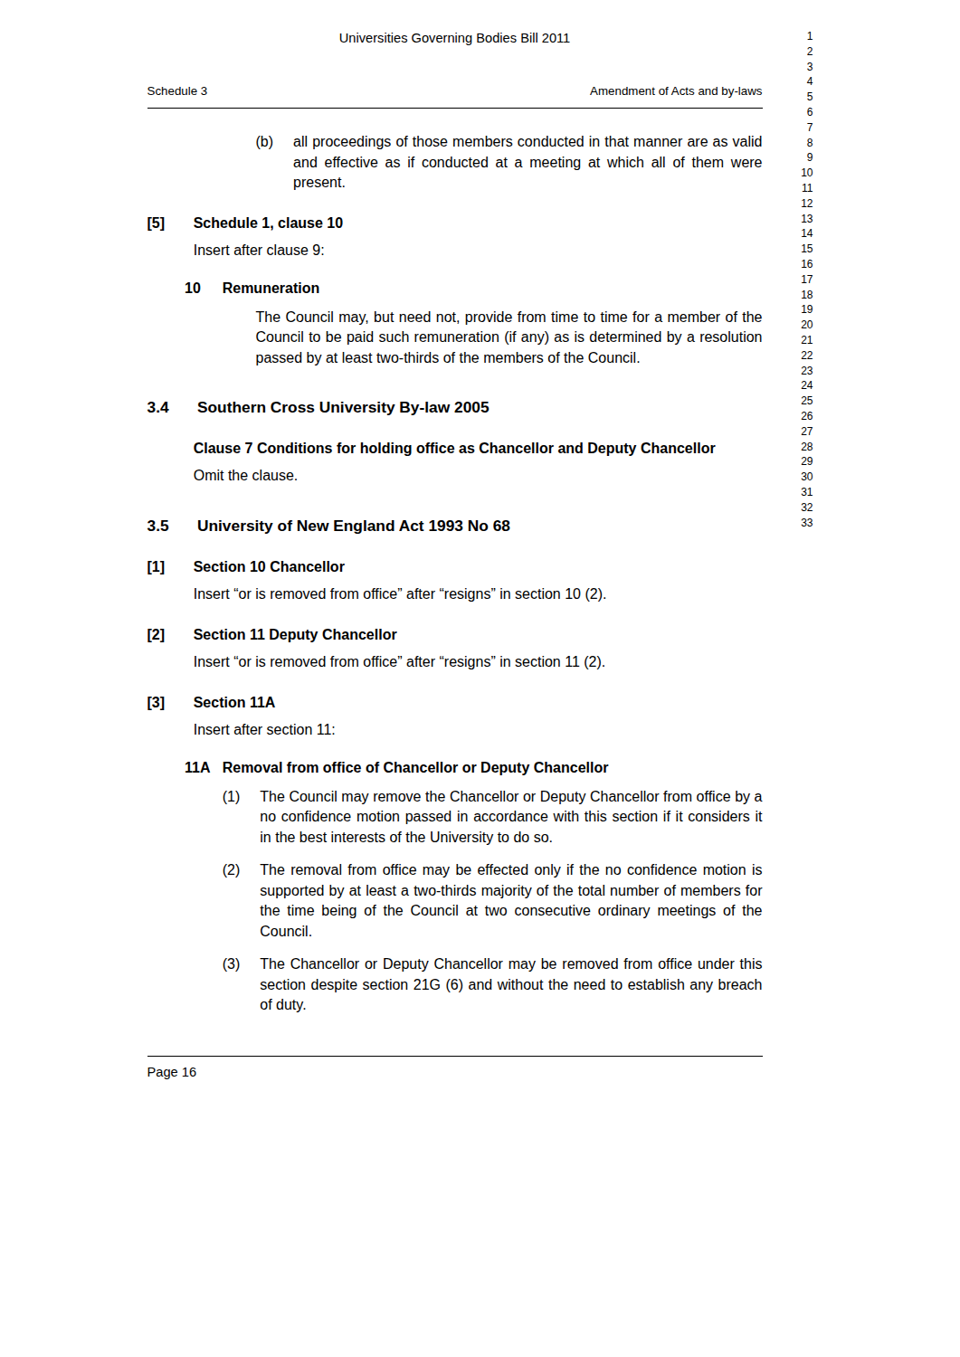Universities Governing Bodies Bill 2011
Schedule 3
Amendment of Acts and by-laws
(b)
all proceedings of those members conducted in that manner are as valid and effective as if conducted at a meeting at which all of them were present.
[5]
Schedule 1, clause 10
Insert after clause 9:
10
Remuneration
The Council may, but need not, provide from time to time for a member of the Council to be paid such remuneration (if any) as is determined by a resolution passed by at least two-thirds of the members of the Council.
3.4
Southern Cross University By-law 2005
Clause 7 Conditions for holding office as Chancellor and Deputy Chancellor
Omit the clause.
3.5
University of New England Act 1993 No 68
[1]
Section 10 Chancellor
Insert “or is removed from office” after “resigns” in section 10 (2).
[2]
Section 11 Deputy Chancellor
Insert “or is removed from office” after “resigns” in section 11 (2).
[3]
Section 11A
Insert after section 11:
11A
Removal from office of Chancellor or Deputy Chancellor
(1)
The Council may remove the Chancellor or Deputy Chancellor from office by a no confidence motion passed in accordance with this section if it considers it in the best interests of the University to do so.
(2)
The removal from office may be effected only if the no confidence motion is supported by at least a two-thirds majority of the total number of members for the time being of the Council at two consecutive ordinary meetings of the Council.
(3)
The Chancellor or Deputy Chancellor may be removed from office under this section despite section 21G (6) and without the need to establish any breach of duty.
Page 16
1
2
3
4
5
6
7
8
9
10
11
12
13
14
15
16
17
18
19
20
21
22
23
24
25
26
27
28
29
30
31
32
33